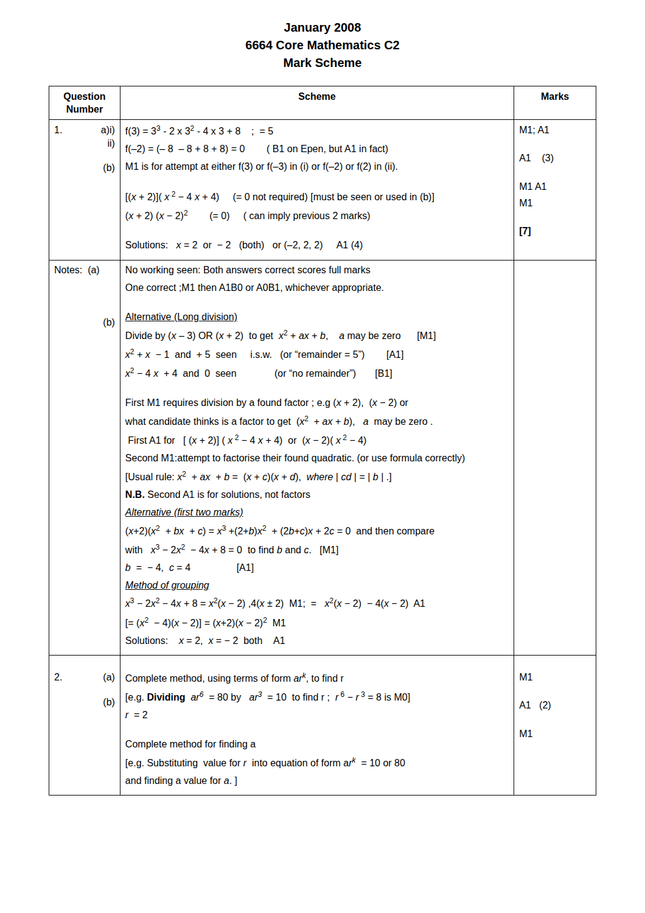January 2008
6664 Core Mathematics C2
Mark Scheme
| Question Number | Scheme | Marks |
| --- | --- | --- |
| 1. a)i) ii) (b) | f(3) = 3 3 - 2 x 3 2 - 4 x 3 + 8 ; = 5 f(–2) = (– 8 – 8 + 8 + 8) = 0 ( B1 on Epen, but A1 in fact) M1 is for attempt at either f(3) or f(–3) in (i) or f(–2) or f(2) in (ii). [( x + 2)]( x 2 − 4 x + 4) (= 0 not required) [must be seen or used in (b)] ( x + 2) ( x − 2) 2 (= 0) ( can imply previous 2 marks) Solutions: x = 2 or − 2 (both) or (–2, 2, 2) A1 (4) | M1; A1 A1 (3) M1 A1 M1 [7] |
| Notes: (a) (b) | No working seen: Both answers correct scores full marks One correct ;M1 then A1B0 or A0B1, whichever appropriate. Alternative (Long division) Divide by ( x – 3) OR ( x + 2) to get x 2 + ax + b , a may be zero [M1] x 2 + x − 1 and + 5 seen i.s.w. (or “remainder = 5”) [A1] x 2 − 4 x + 4 and 0 seen (or “no remainder”) [B1] First M1 requires division by a found factor ; e.g ( x + 2), ( x − 2) or what candidate thinks is a factor to get ( x 2 + ax + b ), a may be zero . First A1 for [ ( x + 2)] ( x 2 − 4 x + 4) or ( x − 2)( x 2 − 4) Second M1:attempt to factorise their found quadratic. (or use formula correctly) [Usual rule: x 2 + ax + b = ( x + c )( x + d ), where / cd / = / b / .] N.B. Second A1 is for solutions, not factors Alternative (first two marks) ( x +2)( x 2 + bx + c ) = x 3 +(2+ b ) x 2 + (2 b + c ) x + 2 c = 0 and then compare with x 3 − 2 x 2 − 4 x + 8 = 0 to find b and c . [M1] b = − 4, c = 4 [A1] Method of grouping x 3 − 2 x 2 − 4 x + 8 = x 2 ( x − 2) ,4( x ± 2) M1; = x 2 ( x − 2) − 4( x − 2) A1 [= ( x 2 − 4)( x − 2)] = ( x +2)( x − 2) 2 M1 Solutions: x = 2, x = − 2 both A1 | |
| 2. (a) (b) | Complete method, using terms of form ar k , to find r [e.g. Dividing ar 6 = 80 by ar 3 = 10 to find r ; r 6 − r 3 = 8 is M0] r = 2 Complete method for finding a [e.g. Substituting value for r into equation of form a r k = 10 or 80 and finding a value for a . ] | M1 A1 (2) M1 |